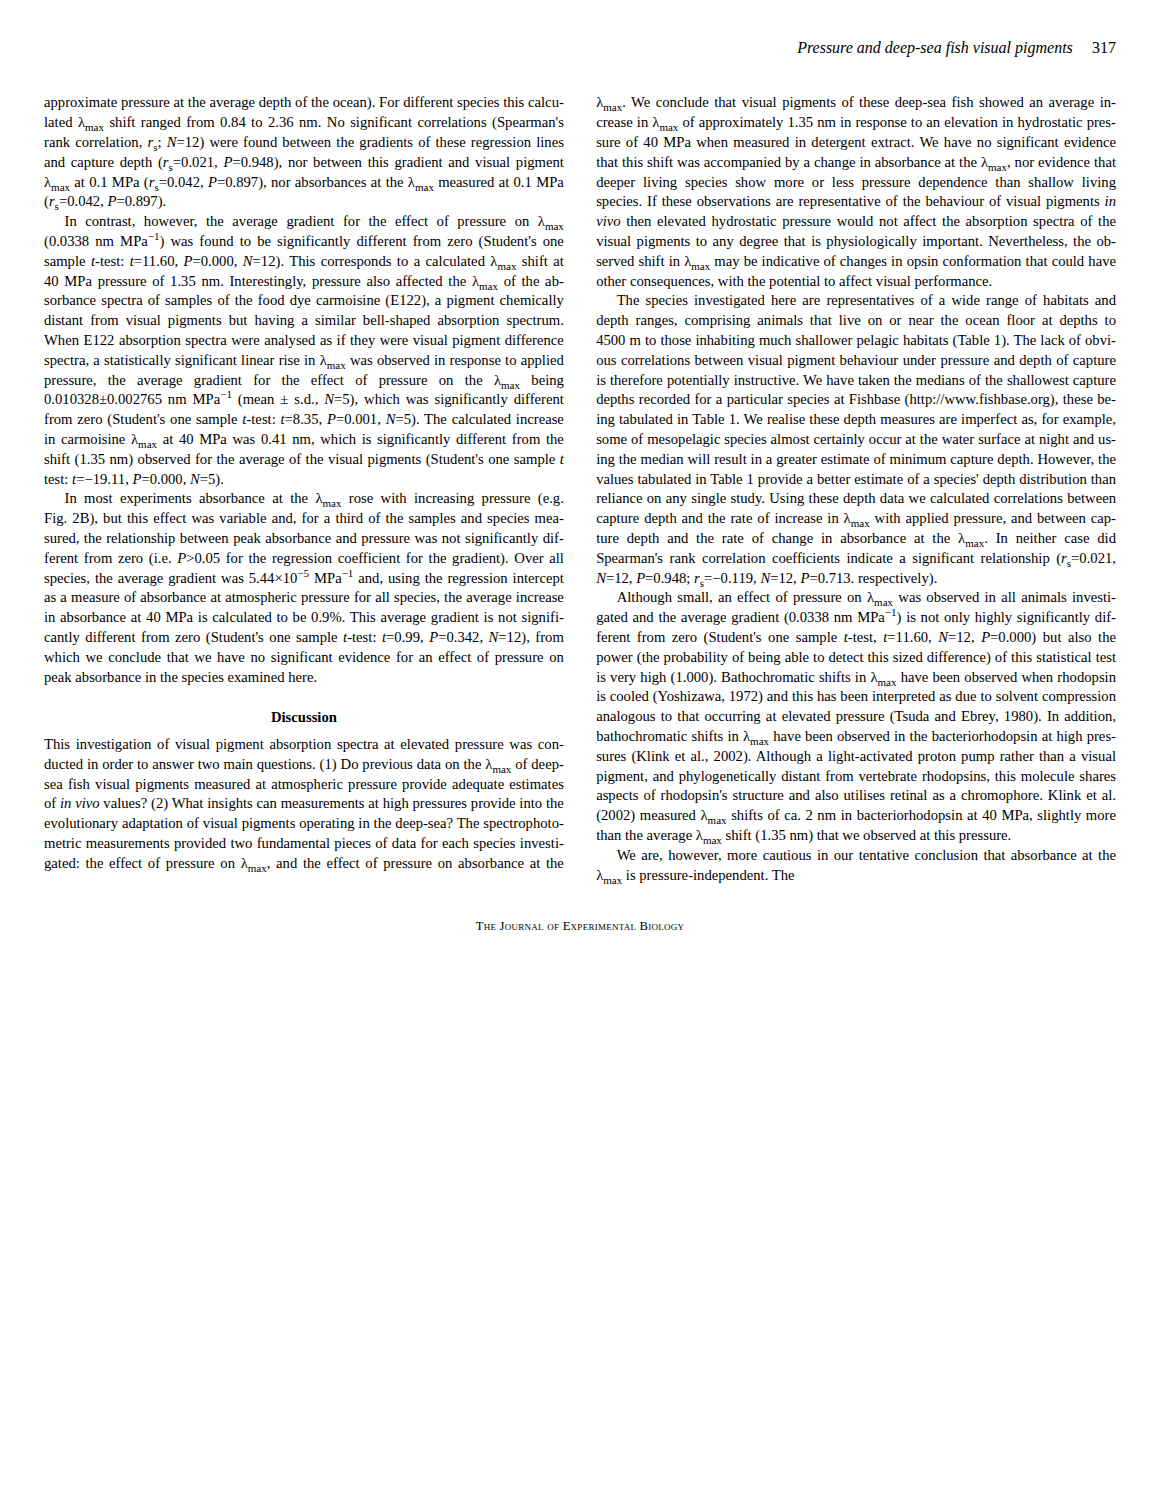Pressure and deep-sea fish visual pigments 317
approximate pressure at the average depth of the ocean). For different species this calculated λmax shift ranged from 0.84 to 2.36 nm. No significant correlations (Spearman's rank correlation, rs; N=12) were found between the gradients of these regression lines and capture depth (rs=0.021, P=0.948), nor between this gradient and visual pigment λmax at 0.1 MPa (rs=0.042, P=0.897), nor absorbances at the λmax measured at 0.1 MPa (rs=0.042, P=0.897).
In contrast, however, the average gradient for the effect of pressure on λmax (0.0338 nm MPa−1) was found to be significantly different from zero (Student's one sample t-test: t=11.60, P=0.000, N=12). This corresponds to a calculated λmax shift at 40 MPa pressure of 1.35 nm. Interestingly, pressure also affected the λmax of the absorbance spectra of samples of the food dye carmoisine (E122), a pigment chemically distant from visual pigments but having a similar bell-shaped absorption spectrum. When E122 absorption spectra were analysed as if they were visual pigment difference spectra, a statistically significant linear rise in λmax was observed in response to applied pressure, the average gradient for the effect of pressure on the λmax being 0.010328±0.002765 nm MPa−1 (mean ± s.d., N=5), which was significantly different from zero (Student's one sample t-test: t=8.35, P=0.001, N=5). The calculated increase in carmoisine λmax at 40 MPa was 0.41 nm, which is significantly different from the shift (1.35 nm) observed for the average of the visual pigments (Student's one sample t test: t=−19.11, P=0.000, N=5).
In most experiments absorbance at the λmax rose with increasing pressure (e.g. Fig. 2B), but this effect was variable and, for a third of the samples and species measured, the relationship between peak absorbance and pressure was not significantly different from zero (i.e. P>0.05 for the regression coefficient for the gradient). Over all species, the average gradient was 5.44×10−5 MPa−1 and, using the regression intercept as a measure of absorbance at atmospheric pressure for all species, the average increase in absorbance at 40 MPa is calculated to be 0.9%. This average gradient is not significantly different from zero (Student's one sample t-test: t=0.99, P=0.342, N=12), from which we conclude that we have no significant evidence for an effect of pressure on peak absorbance in the species examined here.
Discussion
This investigation of visual pigment absorption spectra at elevated pressure was conducted in order to answer two main questions. (1) Do previous data on the λmax of deep-sea fish visual pigments measured at atmospheric pressure provide adequate estimates of in vivo values? (2) What insights can measurements at high pressures provide into the evolutionary adaptation of visual pigments operating in the deep-sea? The spectrophotometric measurements provided two fundamental pieces of data for each species investigated: the effect of pressure on λmax, and the effect of pressure on absorbance at the λmax. We conclude that visual pigments of these deep-sea fish showed an average increase in λmax of approximately 1.35 nm in response to an elevation in hydrostatic pressure of 40 MPa when measured in detergent extract. We have no significant evidence that this shift was accompanied by a change in absorbance at the λmax, nor evidence that deeper living species show more or less pressure dependence than shallow living species. If these observations are representative of the behaviour of visual pigments in vivo then elevated hydrostatic pressure would not affect the absorption spectra of the visual pigments to any degree that is physiologically important. Nevertheless, the observed shift in λmax may be indicative of changes in opsin conformation that could have other consequences, with the potential to affect visual performance.
The species investigated here are representatives of a wide range of habitats and depth ranges, comprising animals that live on or near the ocean floor at depths to 4500 m to those inhabiting much shallower pelagic habitats (Table 1). The lack of obvious correlations between visual pigment behaviour under pressure and depth of capture is therefore potentially instructive. We have taken the medians of the shallowest capture depths recorded for a particular species at Fishbase (http://www.fishbase.org), these being tabulated in Table 1. We realise these depth measures are imperfect as, for example, some of mesopelagic species almost certainly occur at the water surface at night and using the median will result in a greater estimate of minimum capture depth. However, the values tabulated in Table 1 provide a better estimate of a species' depth distribution than reliance on any single study. Using these depth data we calculated correlations between capture depth and the rate of increase in λmax with applied pressure, and between capture depth and the rate of change in absorbance at the λmax. In neither case did Spearman's rank correlation coefficients indicate a significant relationship (rs=0.021, N=12, P=0.948; rs=−0.119, N=12, P=0.713. respectively).
Although small, an effect of pressure on λmax was observed in all animals investigated and the average gradient (0.0338 nm MPa−1) is not only highly significantly different from zero (Student's one sample t-test, t=11.60, N=12, P=0.000) but also the power (the probability of being able to detect this sized difference) of this statistical test is very high (1.000). Bathochromatic shifts in λmax have been observed when rhodopsin is cooled (Yoshizawa, 1972) and this has been interpreted as due to solvent compression analogous to that occurring at elevated pressure (Tsuda and Ebrey, 1980). In addition, bathochromatic shifts in λmax have been observed in the bacteriorhodopsin at high pressures (Klink et al., 2002). Although a light-activated proton pump rather than a visual pigment, and phylogenetically distant from vertebrate rhodopsins, this molecule shares aspects of rhodopsin's structure and also utilises retinal as a chromophore. Klink et al. (2002) measured λmax shifts of ca. 2 nm in bacteriorhodopsin at 40 MPa, slightly more than the average λmax shift (1.35 nm) that we observed at this pressure.
We are, however, more cautious in our tentative conclusion that absorbance at the λmax is pressure-independent. The
The Journal of Experimental Biology